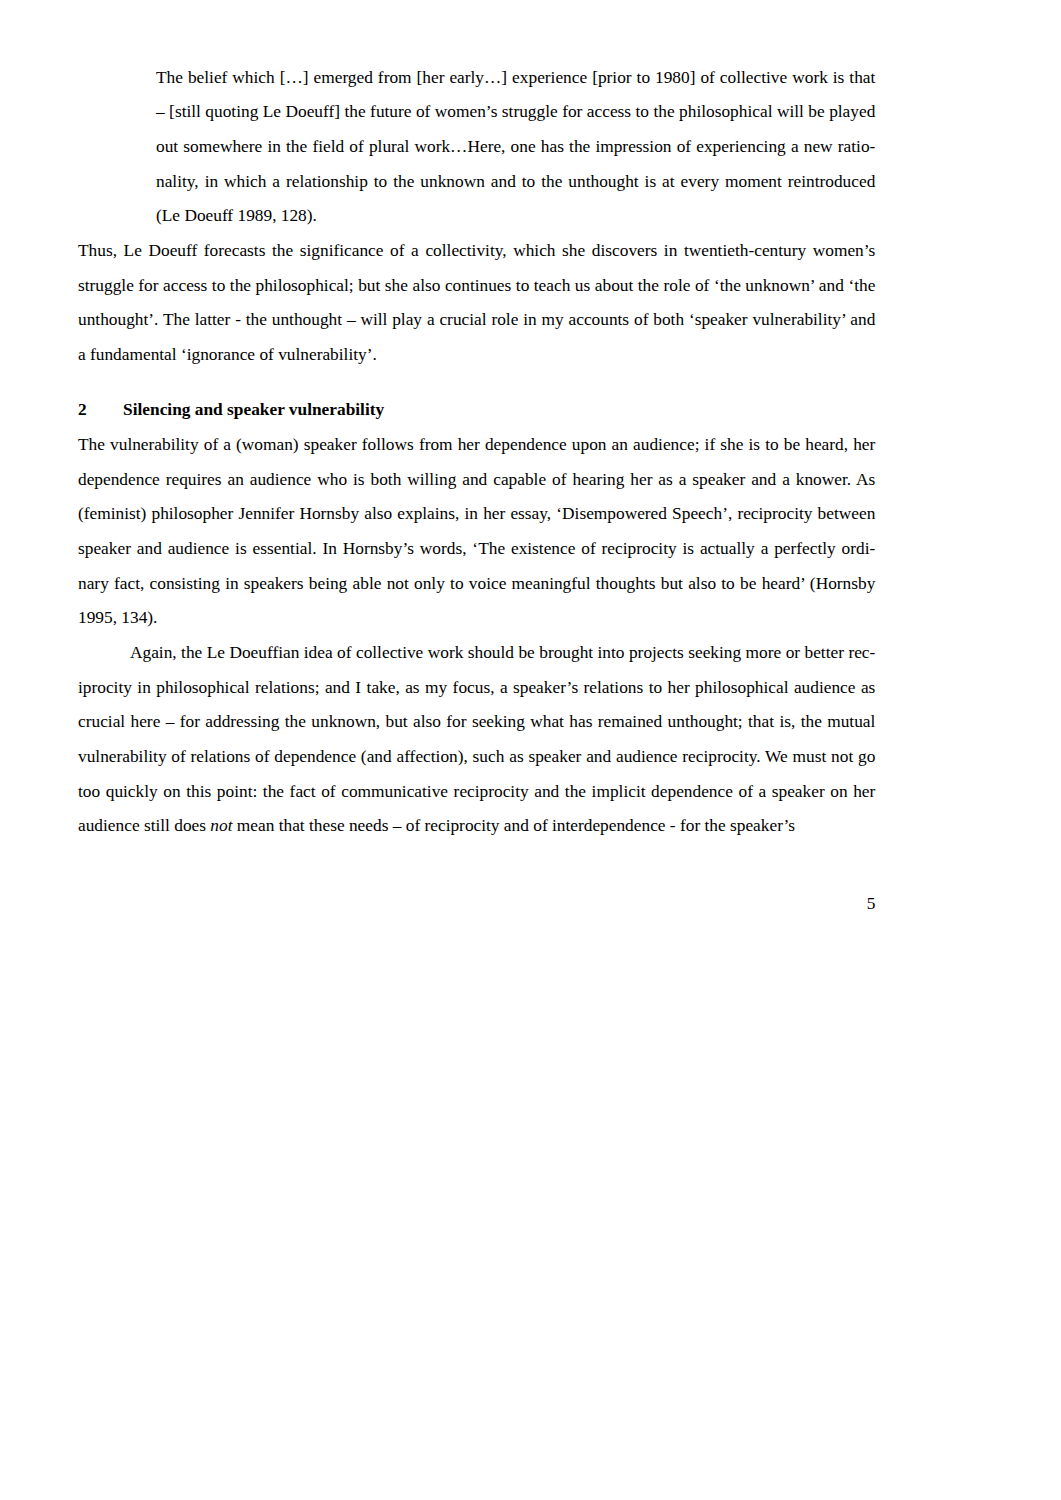The belief which […] emerged from [her early…] experience [prior to 1980] of collective work is that – [still quoting Le Doeuff] the future of women’s struggle for access to the philosophical will be played out somewhere in the field of plural work…Here, one has the impression of experiencing a new rationality, in which a relationship to the unknown and to the unthought is at every moment reintroduced (Le Doeuff 1989, 128).
Thus, Le Doeuff forecasts the significance of a collectivity, which she discovers in twentieth-century women’s struggle for access to the philosophical; but she also continues to teach us about the role of ‘the unknown’ and ‘the unthought’. The latter - the unthought – will play a crucial role in my accounts of both ‘speaker vulnerability’ and a fundamental ‘ignorance of vulnerability’.
2 Silencing and speaker vulnerability
The vulnerability of a (woman) speaker follows from her dependence upon an audience; if she is to be heard, her dependence requires an audience who is both willing and capable of hearing her as a speaker and a knower. As (feminist) philosopher Jennifer Hornsby also explains, in her essay, ‘Disempowered Speech’, reciprocity between speaker and audience is essential. In Hornsby’s words, ‘The existence of reciprocity is actually a perfectly ordinary fact, consisting in speakers being able not only to voice meaningful thoughts but also to be heard’ (Hornsby 1995, 134).
Again, the Le Doeuffian idea of collective work should be brought into projects seeking more or better reciprocity in philosophical relations; and I take, as my focus, a speaker’s relations to her philosophical audience as crucial here – for addressing the unknown, but also for seeking what has remained unthought; that is, the mutual vulnerability of relations of dependence (and affection), such as speaker and audience reciprocity. We must not go too quickly on this point: the fact of communicative reciprocity and the implicit dependence of a speaker on her audience still does not mean that these needs – of reciprocity and of interdependence - for the speaker’s
5